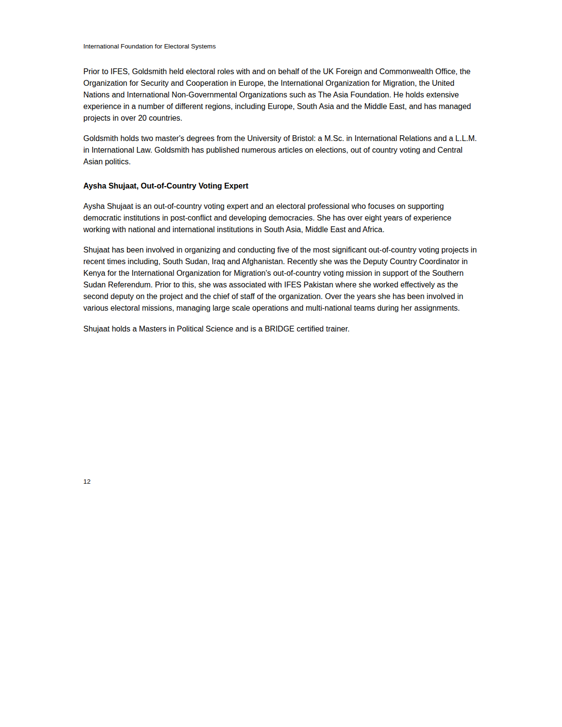International Foundation for Electoral Systems
Prior to IFES, Goldsmith held electoral roles with and on behalf of the UK Foreign and Commonwealth Office, the Organization for Security and Cooperation in Europe, the International Organization for Migration, the United Nations and International Non-Governmental Organizations such as The Asia Foundation. He holds extensive experience in a number of different regions, including Europe, South Asia and the Middle East, and has managed projects in over 20 countries.
Goldsmith holds two master's degrees from the University of Bristol: a M.Sc. in International Relations and a L.L.M. in International Law. Goldsmith has published numerous articles on elections, out of country voting and Central Asian politics.
Aysha Shujaat, Out-of-Country Voting Expert
Aysha Shujaat is an out-of-country voting expert and an electoral professional who focuses on supporting democratic institutions in post-conflict and developing democracies. She has over eight years of experience working with national and international institutions in South Asia, Middle East and Africa.
Shujaat has been involved in organizing and conducting five of the most significant out-of-country voting projects in recent times including, South Sudan, Iraq and Afghanistan. Recently she was the Deputy Country Coordinator in Kenya for the International Organization for Migration's out-of-country voting mission in support of the Southern Sudan Referendum. Prior to this, she was associated with IFES Pakistan where she worked effectively as the second deputy on the project and the chief of staff of the organization. Over the years she has been involved in various electoral missions, managing large scale operations and multi-national teams during her assignments.
Shujaat holds a Masters in Political Science and is a BRIDGE certified trainer.
12